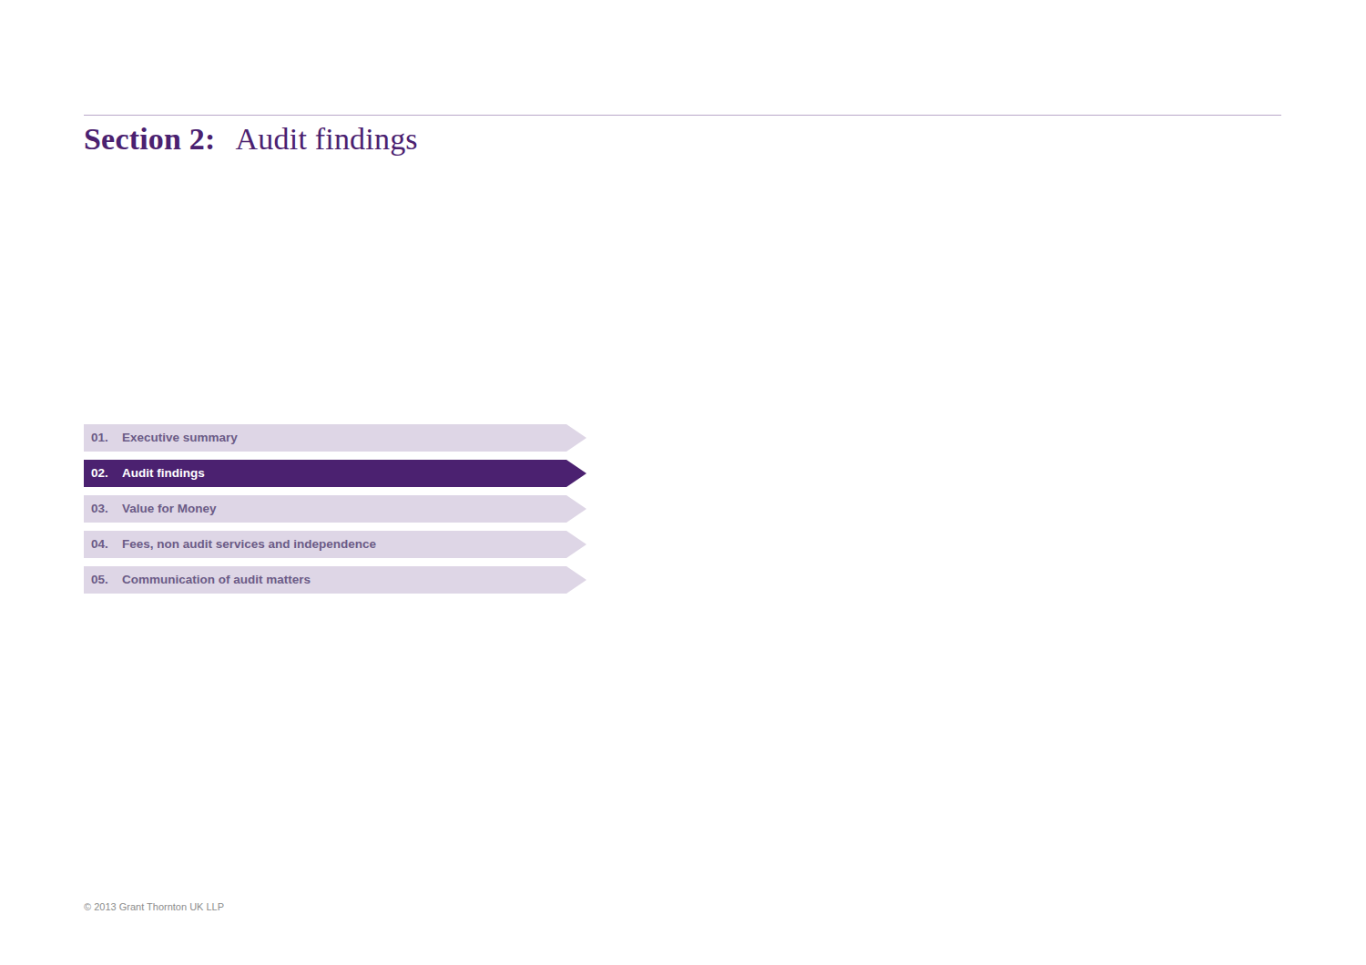Section 2: Audit findings
01. Executive summary
02. Audit findings
03. Value for Money
04. Fees, non audit services and independence
05. Communication of audit matters
© 2013 Grant Thornton UK LLP